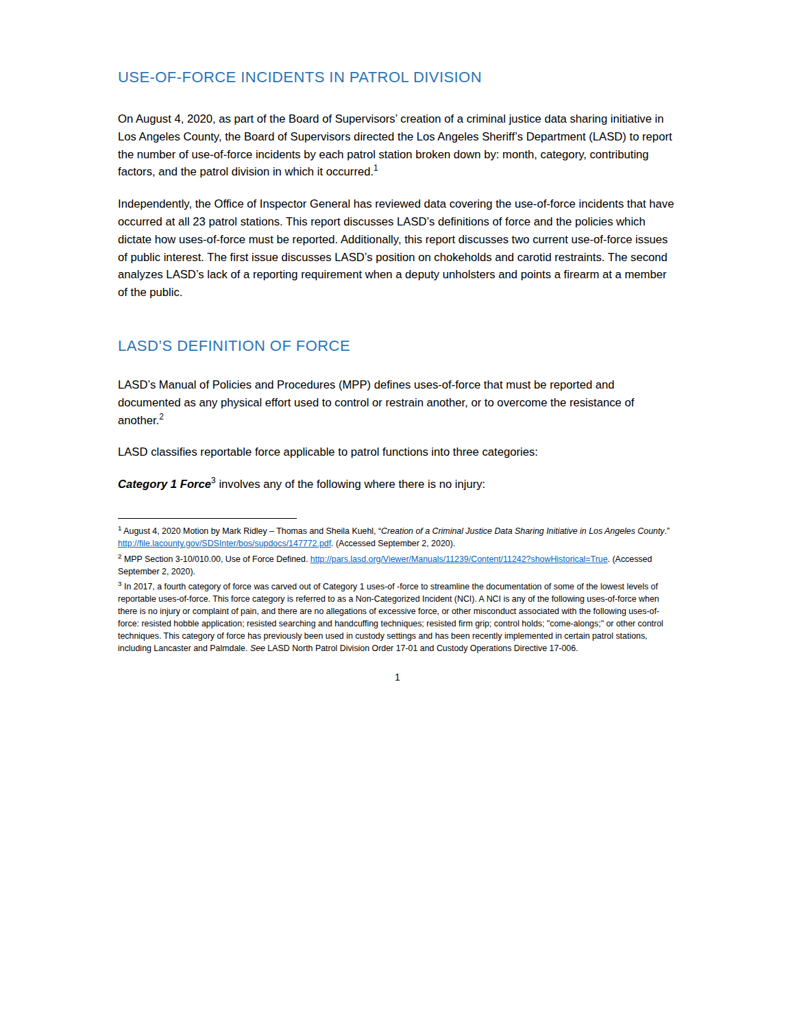USE-OF-FORCE INCIDENTS IN PATROL DIVISION
On August 4, 2020, as part of the Board of Supervisors’ creation of a criminal justice data sharing initiative in Los Angeles County, the Board of Supervisors directed the Los Angeles Sheriff’s Department (LASD) to report the number of use-of-force incidents by each patrol station broken down by: month, category, contributing factors, and the patrol division in which it occurred.1
Independently, the Office of Inspector General has reviewed data covering the use-of-force incidents that have occurred at all 23 patrol stations. This report discusses LASD’s definitions of force and the policies which dictate how uses-of-force must be reported. Additionally, this report discusses two current use-of-force issues of public interest. The first issue discusses LASD’s position on chokeholds and carotid restraints. The second analyzes LASD’s lack of a reporting requirement when a deputy unholsters and points a firearm at a member of the public.
LASD’S DEFINITION OF FORCE
LASD’s Manual of Policies and Procedures (MPP) defines uses-of-force that must be reported and documented as any physical effort used to control or restrain another, or to overcome the resistance of another.2
LASD classifies reportable force applicable to patrol functions into three categories:
Category 1 Force3 involves any of the following where there is no injury:
1 August 4, 2020 Motion by Mark Ridley – Thomas and Sheila Kuehl, “Creation of a Criminal Justice Data Sharing Initiative in Los Angeles County.” http://file.lacounty.gov/SDSInter/bos/supdocs/147772.pdf. (Accessed September 2, 2020).
2 MPP Section 3-10/010.00, Use of Force Defined. http://pars.lasd.org/Viewer/Manuals/11239/Content/11242?showHistorical=True. (Accessed September 2, 2020).
3 In 2017, a fourth category of force was carved out of Category 1 uses-of -force to streamline the documentation of some of the lowest levels of reportable uses-of-force. This force category is referred to as a Non-Categorized Incident (NCI). A NCI is any of the following uses-of-force when there is no injury or complaint of pain, and there are no allegations of excessive force, or other misconduct associated with the following uses-of-force: resisted hobble application; resisted searching and handcuffing techniques; resisted firm grip; control holds; "come-alongs;" or other control techniques. This category of force has previously been used in custody settings and has been recently implemented in certain patrol stations, including Lancaster and Palmdale. See LASD North Patrol Division Order 17-01 and Custody Operations Directive 17-006.
1